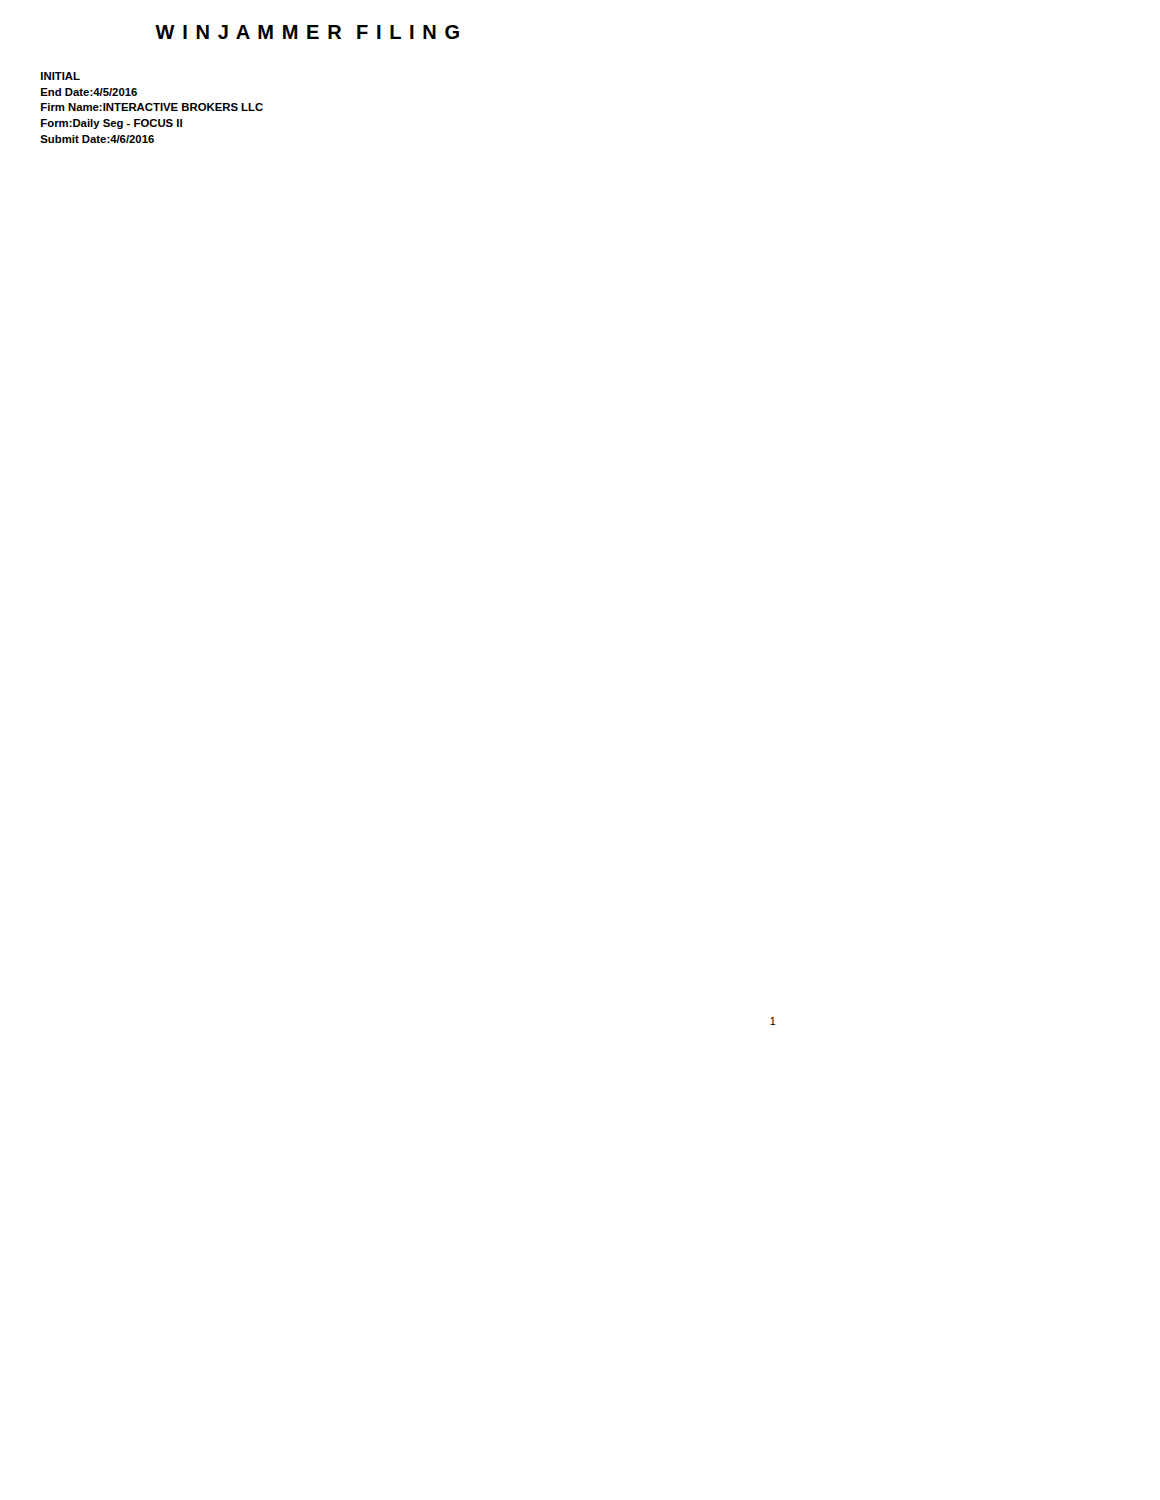W I N J A M M E R F I L I N G
INITIAL
End Date:4/5/2016
Firm Name:INTERACTIVE BROKERS LLC
Form:Daily Seg - FOCUS II
Submit Date:4/6/2016
1